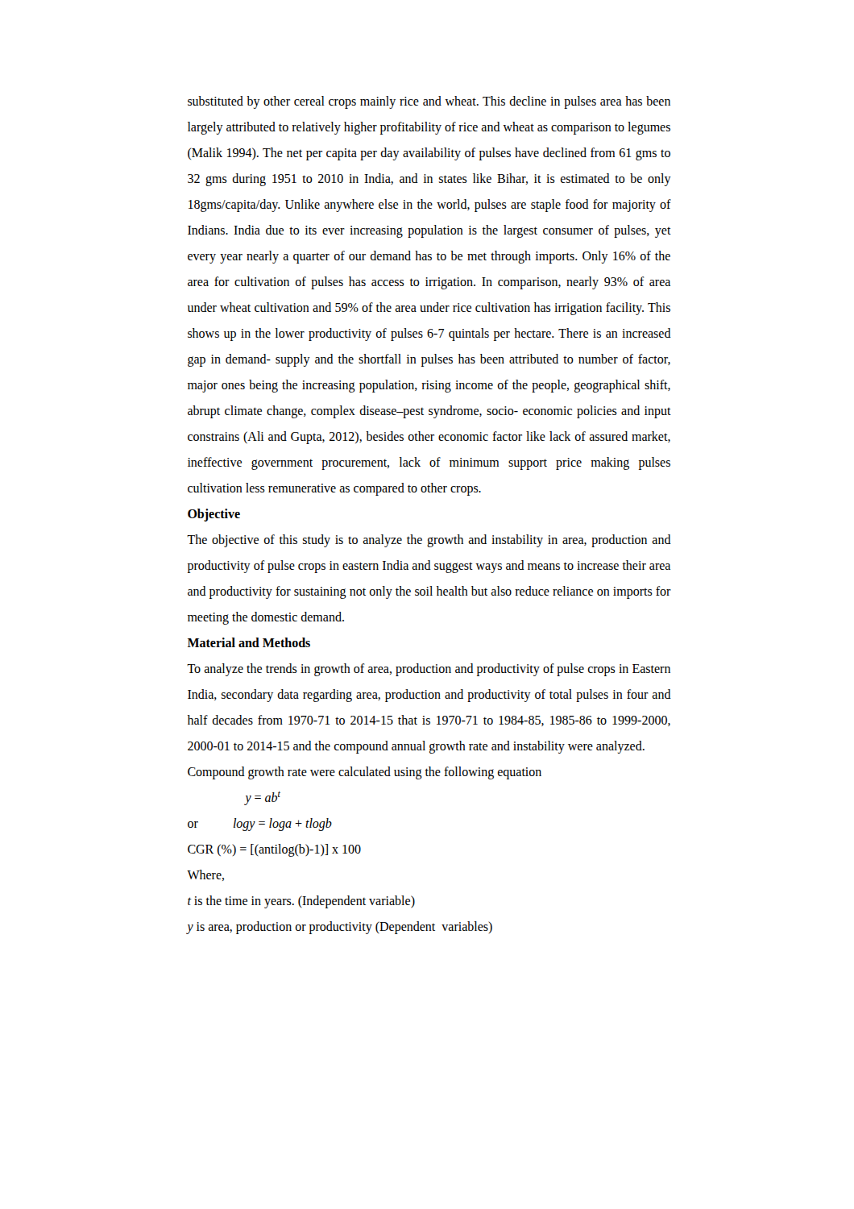substituted by other cereal crops mainly rice and wheat. This decline in pulses area has been largely attributed to relatively higher profitability of rice and wheat as comparison to legumes (Malik 1994). The net per capita per day availability of pulses have declined from 61 gms to 32 gms during 1951 to 2010 in India, and in states like Bihar, it is estimated to be only 18gms/capita/day. Unlike anywhere else in the world, pulses are staple food for majority of Indians. India due to its ever increasing population is the largest consumer of pulses, yet every year nearly a quarter of our demand has to be met through imports. Only 16% of the area for cultivation of pulses has access to irrigation. In comparison, nearly 93% of area under wheat cultivation and 59% of the area under rice cultivation has irrigation facility. This shows up in the lower productivity of pulses 6-7 quintals per hectare. There is an increased gap in demand- supply and the shortfall in pulses has been attributed to number of factor, major ones being the increasing population, rising income of the people, geographical shift, abrupt climate change, complex disease–pest syndrome, socio- economic policies and input constrains (Ali and Gupta, 2012), besides other economic factor like lack of assured market, ineffective government procurement, lack of minimum support price making pulses cultivation less remunerative as compared to other crops.
Objective
The objective of this study is to analyze the growth and instability in area, production and productivity of pulse crops in eastern India and suggest ways and means to increase their area and productivity for sustaining not only the soil health but also reduce reliance on imports for meeting the domestic demand.
Material and Methods
To analyze the trends in growth of area, production and productivity of pulse crops in Eastern India, secondary data regarding area, production and productivity of total pulses in four and half decades from 1970-71 to 2014-15 that is 1970-71 to 1984-85, 1985-86 to 1999-2000, 2000-01 to 2014-15 and the compound annual growth rate and instability were analyzed.
Compound growth rate were calculated using the following equation
y = abt
or logy = loga + tlogb
CGR (%) = [(antilog(b)-1)] x 100
Where,
t is the time in years. (Independent variable)
y is area, production or productivity (Dependent variables)